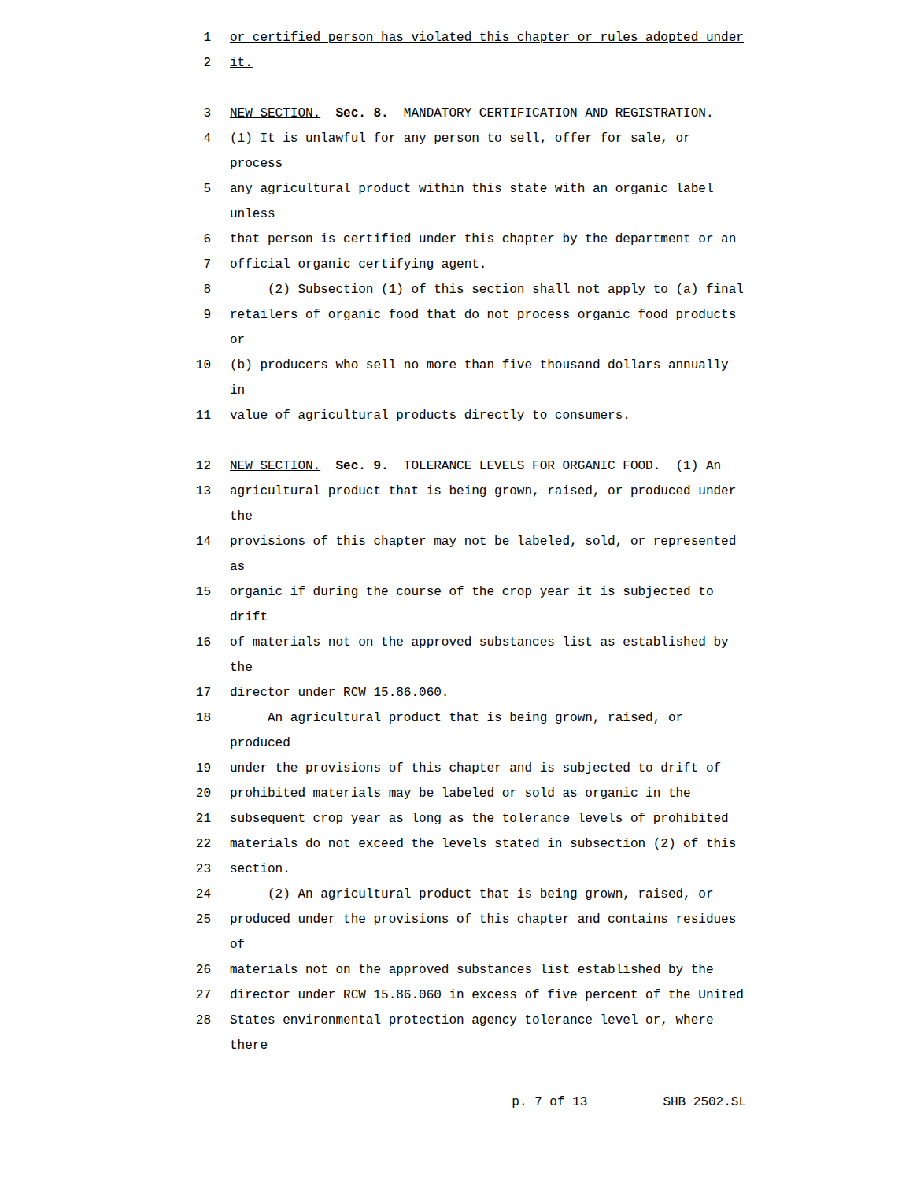1 or certified person has violated this chapter or rules adopted under
2 it.
3 NEW SECTION. Sec. 8. MANDATORY CERTIFICATION AND REGISTRATION.
4(1) It is unlawful for any person to sell, offer for sale, or process
5 any agricultural product within this state with an organic label unless
6 that person is certified under this chapter by the department or an
7 official organic certifying agent.
8 (2) Subsection (1) of this section shall not apply to (a) final
9 retailers of organic food that do not process organic food products or
10(b) producers who sell no more than five thousand dollars annually in
11 value of agricultural products directly to consumers.
12 NEW SECTION. Sec. 9. TOLERANCE LEVELS FOR ORGANIC FOOD. (1) An
13 agricultural product that is being grown, raised, or produced under the
14 provisions of this chapter may not be labeled, sold, or represented as
15 organic if during the course of the crop year it is subjected to drift
16 of materials not on the approved substances list as established by the
17 director under RCW 15.86.060.
18 An agricultural product that is being grown, raised, or produced
19 under the provisions of this chapter and is subjected to drift of
20 prohibited materials may be labeled or sold as organic in the
21 subsequent crop year as long as the tolerance levels of prohibited
22 materials do not exceed the levels stated in subsection (2) of this
23 section.
24 (2) An agricultural product that is being grown, raised, or
25 produced under the provisions of this chapter and contains residues of
26 materials not on the approved substances list established by the
27 director under RCW 15.86.060 in excess of five percent of the United
28 States environmental protection agency tolerance level or, where there
p. 7 of 13 SHB 2502.SL